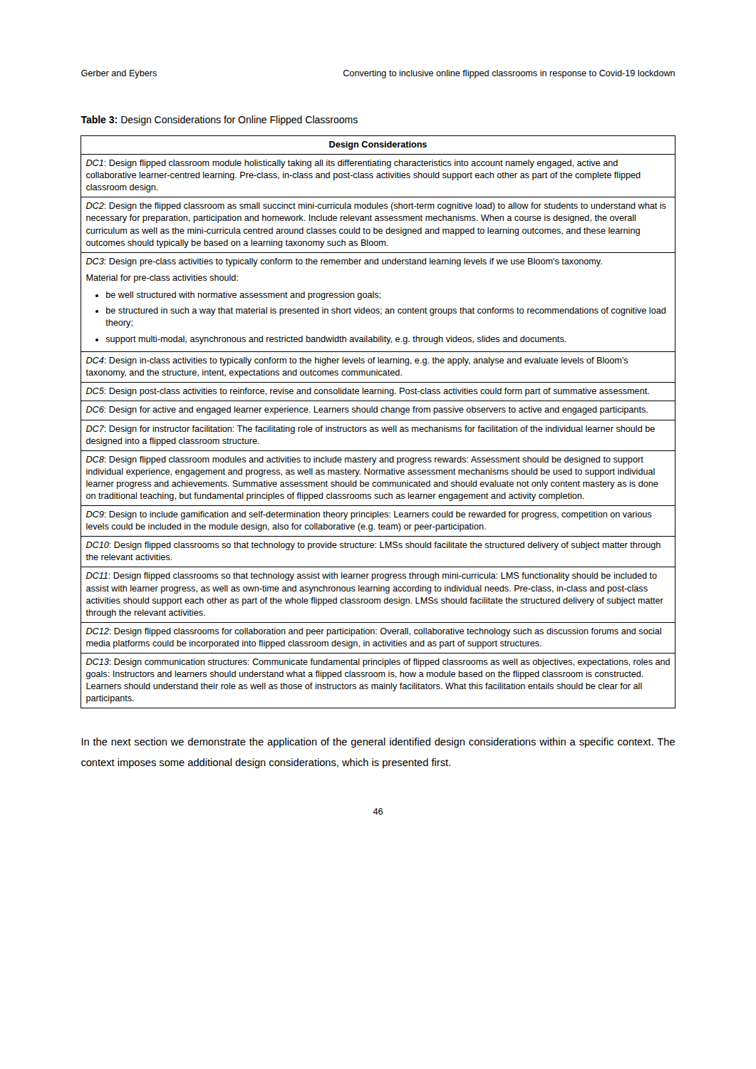Gerber and Eybers
Converting to inclusive online flipped classrooms in response to Covid-19 lockdown
Table 3: Design Considerations for Online Flipped Classrooms
| Design Considerations |
| --- |
| DC1 : Design flipped classroom module holistically taking all its differentiating characteristics into account namely engaged, active and collaborative learner-centred learning. Pre-class, in-class and post-class activities should support each other as part of the complete flipped classroom design. |
| DC2 : Design the flipped classroom as small succinct mini-curricula modules (short-term cognitive load) to allow for students to understand what is necessary for preparation, participation and homework. Include relevant assessment mechanisms. When a course is designed, the overall curriculum as well as the mini-curricula centred around classes could to be designed and mapped to learning outcomes, and these learning outcomes should typically be based on a learning taxonomy such as Bloom. |
| DC3 : Design pre-class activities to typically conform to the remember and understand learning levels if we use Bloom's taxonomy. Material for pre-class activities should: be well structured with normative assessment and progression goals; be structured in such a way that material is presented in short videos; an content groups that conforms to recommendations of cognitive load theory; support multi-modal, asynchronous and restricted bandwidth availability, e.g. through videos, slides and documents. |
| DC4 : Design in-class activities to typically conform to the higher levels of learning, e.g. the apply, analyse and evaluate levels of Bloom's taxonomy, and the structure, intent, expectations and outcomes communicated. |
| DC5 : Design post-class activities to reinforce, revise and consolidate learning. Post-class activities could form part of summative assessment. |
| DC6 : Design for active and engaged learner experience. Learners should change from passive observers to active and engaged participants. |
| DC7 : Design for instructor facilitation: The facilitating role of instructors as well as mechanisms for facilitation of the individual learner should be designed into a flipped classroom structure. |
| DC8 : Design flipped classroom modules and activities to include mastery and progress rewards: Assessment should be designed to support individual experience, engagement and progress, as well as mastery. Normative assessment mechanisms should be used to support individual learner progress and achievements. Summative assessment should be communicated and should evaluate not only content mastery as is done on traditional teaching, but fundamental principles of flipped classrooms such as learner engagement and activity completion. |
| DC9 : Design to include gamification and self-determination theory principles: Learners could be rewarded for progress, competition on various levels could be included in the module design, also for collaborative (e.g. team) or peer-participation. |
| DC10 : Design flipped classrooms so that technology to provide structure: LMSs should facilitate the structured delivery of subject matter through the relevant activities. |
| DC11 : Design flipped classrooms so that technology assist with learner progress through mini-curricula: LMS functionality should be included to assist with learner progress, as well as own-time and asynchronous learning according to individual needs. Pre-class, in-class and post-class activities should support each other as part of the whole flipped classroom design. LMSs should facilitate the structured delivery of subject matter through the relevant activities. |
| DC12 : Design flipped classrooms for collaboration and peer participation: Overall, collaborative technology such as discussion forums and social media platforms could be incorporated into flipped classroom design, in activities and as part of support structures. |
| DC13 : Design communication structures: Communicate fundamental principles of flipped classrooms as well as objectives, expectations, roles and goals: Instructors and learners should understand what a flipped classroom is, how a module based on the flipped classroom is constructed. Learners should understand their role as well as those of instructors as mainly facilitators. What this facilitation entails should be clear for all participants. |
In the next section we demonstrate the application of the general identified design considerations within a specific context. The context imposes some additional design considerations, which is presented first.
46